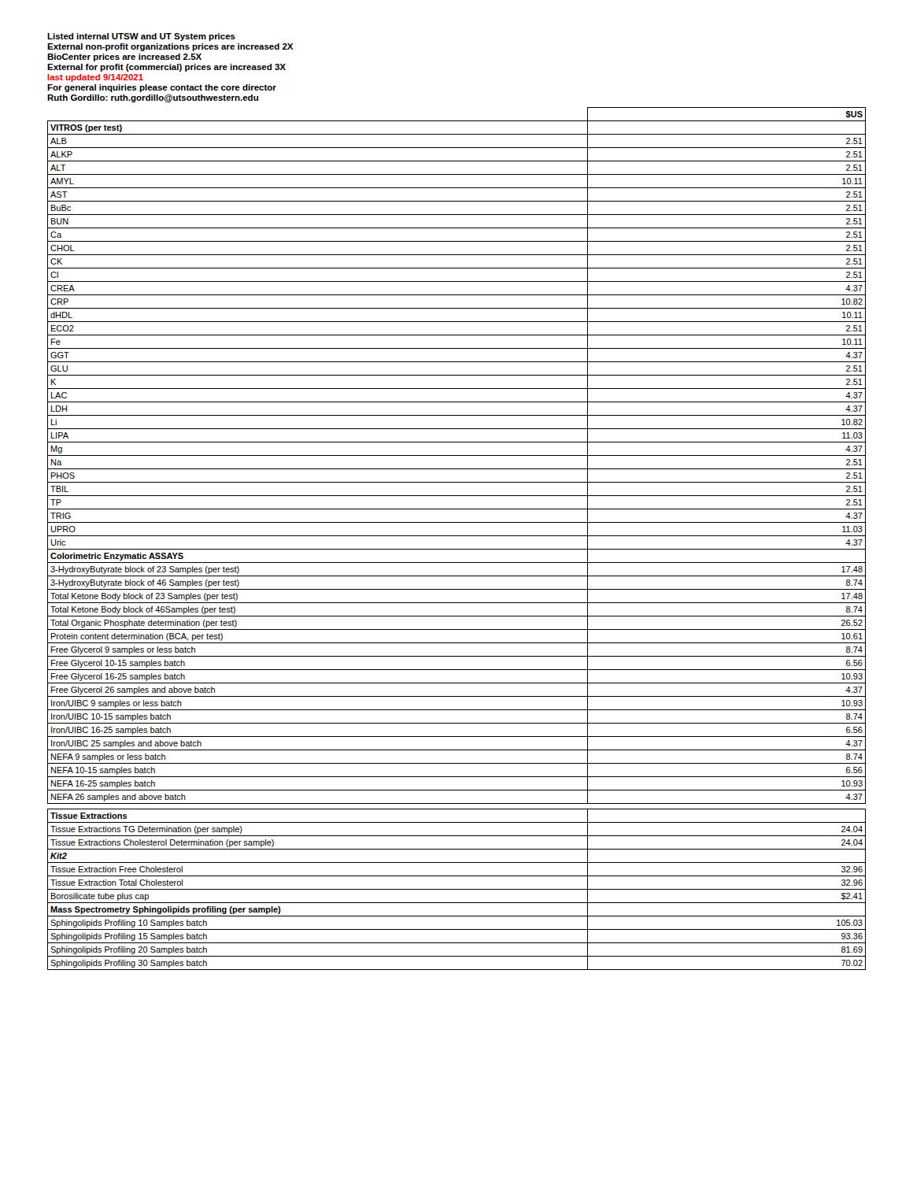Listed internal UTSW and UT System prices
External non-profit organizations prices are increased 2X
BioCenter prices are increased 2.5X
External for profit (commercial) prices are increased 3X
last updated 9/14/2021
For general inquiries please contact the core director
Ruth Gordillo: ruth.gordillo@utsouthwestern.edu
| | $US |
| VITROS (per test) | |
| ALB | 2.51 |
| ALKP | 2.51 |
| ALT | 2.51 |
| AMYL | 10.11 |
| AST | 2.51 |
| BuBc | 2.51 |
| BUN | 2.51 |
| Ca | 2.51 |
| CHOL | 2.51 |
| CK | 2.51 |
| Cl | 2.51 |
| CREA | 4.37 |
| CRP | 10.82 |
| dHDL | 10.11 |
| ECO2 | 2.51 |
| Fe | 10.11 |
| GGT | 4.37 |
| GLU | 2.51 |
| K | 2.51 |
| LAC | 4.37 |
| LDH | 4.37 |
| Li | 10.82 |
| LIPA | 11.03 |
| Mg | 4.37 |
| Na | 2.51 |
| PHOS | 2.51 |
| TBIL | 2.51 |
| TP | 2.51 |
| TRIG | 4.37 |
| UPRO | 11.03 |
| Uric | 4.37 |
| Colorimetric Enzymatic ASSAYS | |
| 3-HydroxyButyrate block of 23 Samples (per test) | 17.48 |
| 3-HydroxyButyrate block of 46 Samples (per test) | 8.74 |
| Total Ketone Body block of 23 Samples (per test) | 17.48 |
| Total Ketone Body block of 46Samples (per test) | 8.74 |
| Total Organic Phosphate determination (per test) | 26.52 |
| Protein content determination (BCA, per test) | 10.61 |
| Free Glycerol 9 samples or less batch | 8.74 |
| Free Glycerol 10-15 samples batch | 6.56 |
| Free Glycerol 16-25 samples batch | 10.93 |
| Free Glycerol 26 samples and above batch | 4.37 |
| Iron/UIBC 9 samples or less batch | 10.93 |
| Iron/UIBC 10-15 samples batch | 8.74 |
| Iron/UIBC 16-25 samples batch | 6.56 |
| Iron/UIBC 25 samples and above batch | 4.37 |
| NEFA 9 samples or less batch | 8.74 |
| NEFA 10-15 samples batch | 6.56 |
| NEFA 16-25 samples batch | 10.93 |
| NEFA 26 samples and above batch | 4.37 |
| Tissue Extractions | |
| Tissue Extractions TG Determination (per sample) | 24.04 |
| Tissue Extractions Cholesterol Determination (per sample) | 24.04 |
| Kit2 | |
| Tissue Extraction Free Cholesterol | 32.96 |
| Tissue Extraction Total Cholesterol | 32.96 |
| Borosilicate tube plus cap | $2.41 |
| Mass Spectrometry Sphingolipids profiling (per sample) | |
| Sphingolipids Profiling 10 Samples batch | 105.03 |
| Sphingolipids Profiling 15 Samples batch | 93.36 |
| Sphingolipids Profiling 20 Samples batch | 81.69 |
| Sphingolipids Profiling 30 Samples batch | 70.02 |